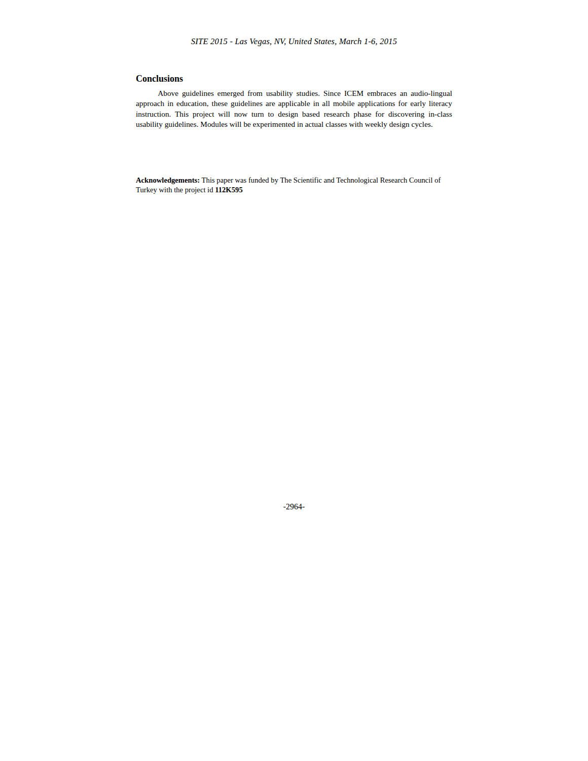SITE 2015 - Las Vegas, NV, United States, March 1-6, 2015
Conclusions
Above guidelines emerged from usability studies. Since ICEM embraces an audio-lingual approach in education, these guidelines are applicable in all mobile applications for early literacy instruction. This project will now turn to design based research phase for discovering in-class usability guidelines. Modules will be experimented in actual classes with weekly design cycles.
Acknowledgements: This paper was funded by The Scientific and Technological Research Council of Turkey with the project id 112K595
-2964-